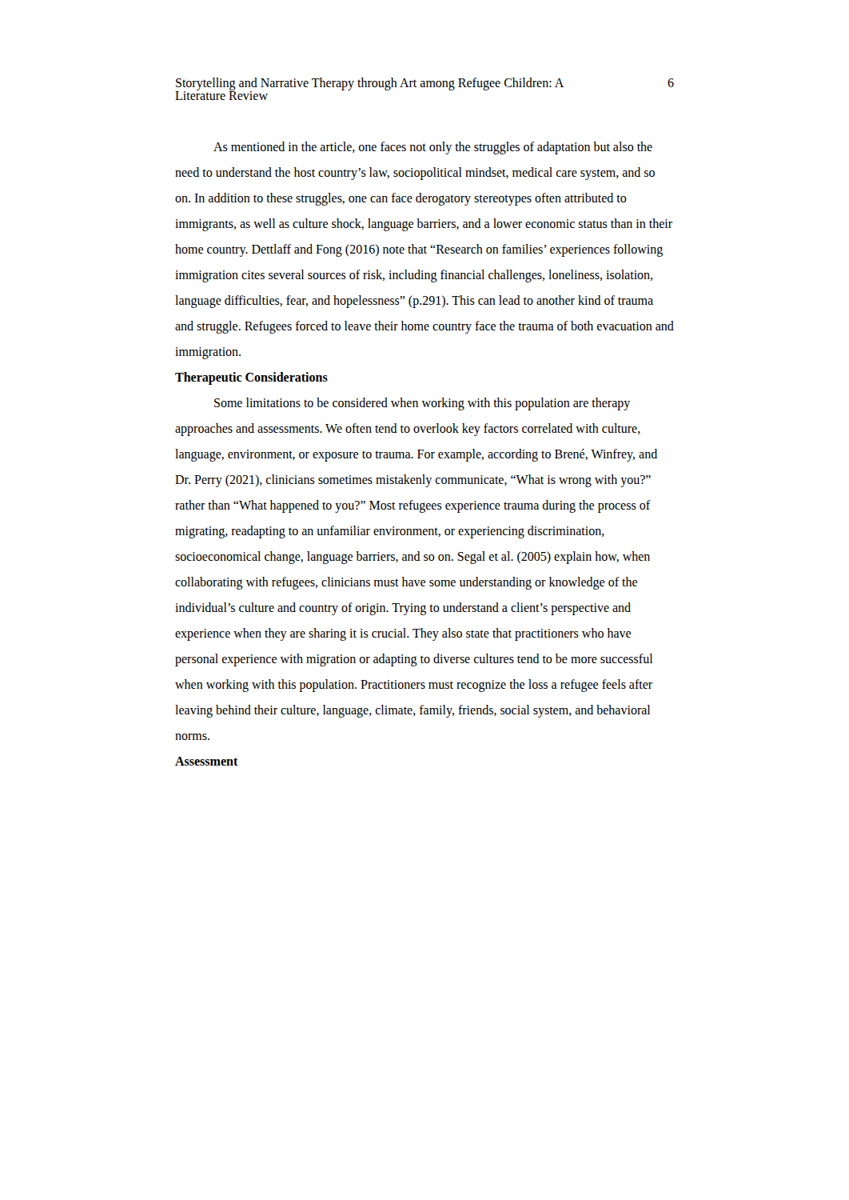Storytelling and Narrative Therapy through Art among Refugee Children: A Literature Review
6
As mentioned in the article, one faces not only the struggles of adaptation but also the need to understand the host country’s law, sociopolitical mindset, medical care system, and so on. In addition to these struggles, one can face derogatory stereotypes often attributed to immigrants, as well as culture shock, language barriers, and a lower economic status than in their home country. Dettlaff and Fong (2016) note that “Research on families’ experiences following immigration cites several sources of risk, including financial challenges, loneliness, isolation, language difficulties, fear, and hopelessness” (p.291). This can lead to another kind of trauma and struggle. Refugees forced to leave their home country face the trauma of both evacuation and immigration.
Therapeutic Considerations
Some limitations to be considered when working with this population are therapy approaches and assessments. We often tend to overlook key factors correlated with culture, language, environment, or exposure to trauma. For example, according to Brené, Winfrey, and Dr. Perry (2021), clinicians sometimes mistakenly communicate, “What is wrong with you?” rather than “What happened to you?” Most refugees experience trauma during the process of migrating, readapting to an unfamiliar environment, or experiencing discrimination, socioeconomical change, language barriers, and so on. Segal et al. (2005) explain how, when collaborating with refugees, clinicians must have some understanding or knowledge of the individual’s culture and country of origin. Trying to understand a client’s perspective and experience when they are sharing it is crucial. They also state that practitioners who have personal experience with migration or adapting to diverse cultures tend to be more successful when working with this population. Practitioners must recognize the loss a refugee feels after leaving behind their culture, language, climate, family, friends, social system, and behavioral norms.
Assessment